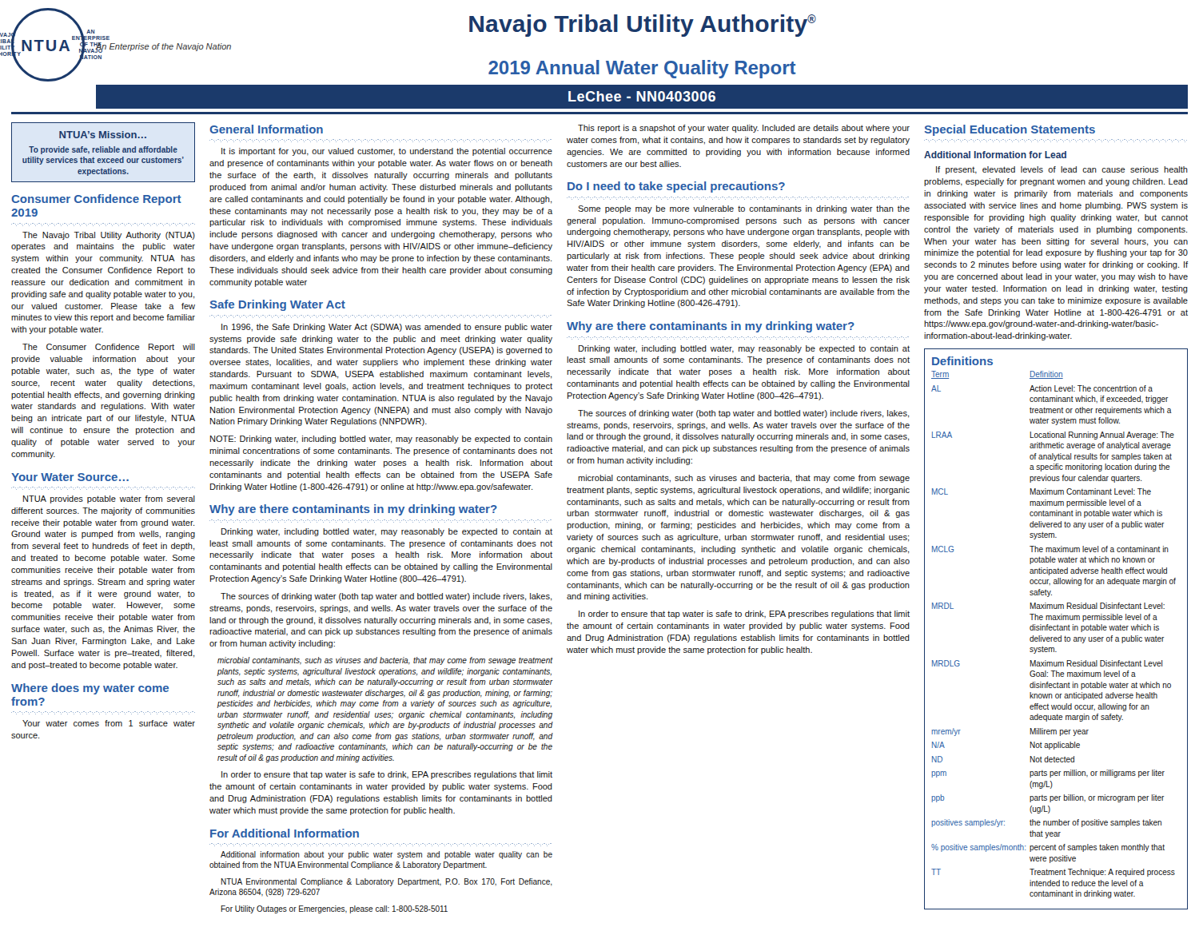NAVAJO TRIBAL UTILITY AUTHORITY NTUA AN ENTERPRISE OF THE NAVAJO NATION
Navajo Tribal Utility Authority®
An Enterprise of the Navajo Nation
2019 Annual Water Quality Report
LeChee - NN0403006
NTUA’s Mission…
To provide safe, reliable and affordable utility services that exceed our customers’ expectations.
Consumer Confidence Report 2019
The Navajo Tribal Utility Authority (NTUA) operates and maintains the public water system within your community. NTUA has created the Consumer Confidence Report to reassure our dedication and commitment in providing safe and quality potable water to you, our valued customer. Please take a few minutes to view this report and become familiar with your potable water.
The Consumer Confidence Report will provide valuable information about your potable water, such as, the type of water source, recent water quality detections, potential health effects, and governing drinking water standards and regulations. With water being an intricate part of our lifestyle, NTUA will continue to ensure the protection and quality of potable water served to your community.
Your Water Source…
NTUA provides potable water from several different sources. The majority of communities receive their potable water from ground water. Ground water is pumped from wells, ranging from several feet to hundreds of feet in depth, and treated to become potable water. Some communities receive their potable water from streams and springs. Stream and spring water is treated, as if it were ground water, to become potable water. However, some communities receive their potable water from surface water, such as, the Animas River, the San Juan River, Farmington Lake, and Lake Powell. Surface water is pre–treated, filtered, and post–treated to become potable water.
Where does my water come from?
Your water comes from 1 surface water source.
General Information
It is important for you, our valued customer, to understand the potential occurrence and presence of contaminants within your potable water. As water flows on or beneath the surface of the earth, it dissolves naturally occurring minerals and pollutants produced from animal and/or human activity. These disturbed minerals and pollutants are called contaminants and could potentially be found in your potable water. Although, these contaminants may not necessarily pose a health risk to you, they may be of a particular risk to individuals with compromised immune systems. These individuals include persons diagnosed with cancer and undergoing chemotherapy, persons who have undergone organ transplants, persons with HIV/AIDS or other immune–deficiency disorders, and elderly and infants who may be prone to infection by these contaminants. These individuals should seek advice from their health care provider about consuming community potable water
Safe Drinking Water Act
In 1996, the Safe Drinking Water Act (SDWA) was amended to ensure public water systems provide safe drinking water to the public and meet drinking water quality standards. The United States Environmental Protection Agency (USEPA) is governed to oversee states, localities, and water suppliers who implement these drinking water standards. Pursuant to SDWA, USEPA established maximum contaminant levels, maximum contaminant level goals, action levels, and treatment techniques to protect public health from drinking water contamination. NTUA is also regulated by the Navajo Nation Environmental Protection Agency (NNEPA) and must also comply with Navajo Nation Primary Drinking Water Regulations (NNPDWR).
NOTE: Drinking water, including bottled water, may reasonably be expected to contain minimal concentrations of some contaminants. The presence of contaminants does not necessarily indicate the drinking water poses a health risk. Information about contaminants and potential health effects can be obtained from the USEPA Safe Drinking Water Hotline (1-800-426-4791) or online at http://www.epa.gov/safewater.
Why are there contaminants in my drinking water?
Drinking water, including bottled water, may reasonably be expected to contain at least small amounts of some contaminants. The presence of contaminants does not necessarily indicate that water poses a health risk. More information about contaminants and potential health effects can be obtained by calling the Environmental Protection Agency’s Safe Drinking Water Hotline (800–426–4791).
The sources of drinking water (both tap water and bottled water) include rivers, lakes, streams, ponds, reservoirs, springs, and wells. As water travels over the surface of the land or through the ground, it dissolves naturally occurring minerals and, in some cases, radioactive material, and can pick up substances resulting from the presence of animals or from human activity including:
microbial contaminants, such as viruses and bacteria, that may come from sewage treatment plants, septic systems, agricultural livestock operations, and wildlife; inorganic contaminants, such as salts and metals, which can be naturally-occurring or result from urban stormwater runoff, industrial or domestic wastewater discharges, oil & gas production, mining, or farming; pesticides and herbicides, which may come from a variety of sources such as agriculture, urban stormwater runoff, and residential uses; organic chemical contaminants, including synthetic and volatile organic chemicals, which are by-products of industrial processes and petroleum production, and can also come from gas stations, urban stormwater runoff, and septic systems; and radioactive contaminants, which can be naturally-occurring or be the result of oil & gas production and mining activities.
In order to ensure that tap water is safe to drink, EPA prescribes regulations that limit the amount of certain contaminants in water provided by public water systems. Food and Drug Administration (FDA) regulations establish limits for contaminants in bottled water which must provide the same protection for public health.
For Additional Information
Additional information about your public water system and potable water quality can be obtained from the NTUA Environmental Compliance & Laboratory Department.
NTUA Environmental Compliance & Laboratory Department, P.O. Box 170, Fort Defiance, Arizona 86504, (928) 729-6207
For Utility Outages or Emergencies, please call: 1-800-528-5011
This report is a snapshot of your water quality. Included are details about where your water comes from, what it contains, and how it compares to standards set by regulatory agencies. We are committed to providing you with information because informed customers are our best allies.
Do I need to take special precautions?
Some people may be more vulnerable to contaminants in drinking water than the general population. Immuno-compromised persons such as persons with cancer undergoing chemotherapy, persons who have undergone organ transplants, people with HIV/AIDS or other immune system disorders, some elderly, and infants can be particularly at risk from infections. These people should seek advice about drinking water from their health care providers. The Environmental Protection Agency (EPA) and Centers for Disease Control (CDC) guidelines on appropriate means to lessen the risk of infection by Cryptosporidium and other microbial contaminants are available from the Safe Water Drinking Hotline (800-426-4791).
Why are there contaminants in my drinking water?
Drinking water, including bottled water, may reasonably be expected to contain at least small amounts of some contaminants. The presence of contaminants does not necessarily indicate that water poses a health risk. More information about contaminants and potential health effects can be obtained by calling the Environmental Protection Agency’s Safe Drinking Water Hotline (800–426–4791).
The sources of drinking water (both tap water and bottled water) include rivers, lakes, streams, ponds, reservoirs, springs, and wells. As water travels over the surface of the land or through the ground, it dissolves naturally occurring minerals and, in some cases, radioactive material, and can pick up substances resulting from the presence of animals or from human activity including:
microbial contaminants, such as viruses and bacteria, that may come from sewage treatment plants, septic systems, agricultural livestock operations, and wildlife; inorganic contaminants, such as salts and metals, which can be naturally-occurring or result from urban stormwater runoff, industrial or domestic wastewater discharges, oil & gas production, mining, or farming; pesticides and herbicides, which may come from a variety of sources such as agriculture, urban stormwater runoff, and residential uses; organic chemical contaminants, including synthetic and volatile organic chemicals, which are by-products of industrial processes and petroleum production, and can also come from gas stations, urban stormwater runoff, and septic systems; and radioactive contaminants, which can be naturally-occurring or be the result of oil & gas production and mining activities.
In order to ensure that tap water is safe to drink, EPA prescribes regulations that limit the amount of certain contaminants in water provided by public water systems. Food and Drug Administration (FDA) regulations establish limits for contaminants in bottled water which must provide the same protection for public health.
Special Education Statements
Additional Information for Lead
If present, elevated levels of lead can cause serious health problems, especially for pregnant women and young children. Lead in drinking water is primarily from materials and components associated with service lines and home plumbing. PWS system is responsible for providing high quality drinking water, but cannot control the variety of materials used in plumbing components. When your water has been sitting for several hours, you can minimize the potential for lead exposure by flushing your tap for 30 seconds to 2 minutes before using water for drinking or cooking. If you are concerned about lead in your water, you may wish to have your water tested. Information on lead in drinking water, testing methods, and steps you can take to minimize exposure is available from the Safe Drinking Water Hotline at 1-800-426-4791 or at https://www.epa.gov/ground-water-and-drinking-water/basic-information-about-lead-drinking-water.
Definitions
| Term | Definition |
| --- | --- |
| AL | Action Level: The concentrtion of a contaminant which, if exceeded, trigger treatment or other requirements which a water system must follow. |
| LRAA | Locational Running Annual Average: The arithmetic average of analytical average of analytical results for samples taken at a specific monitoring location during the previous four calendar quarters. |
| MCL | Maximum Contaminant Level: The maximum permissible level of a contaminant in potable water which is delivered to any user of a public water system. |
| MCLG | The maximum level of a contaminant in potable water at which no known or anticipated adverse health effect would occur, allowing for an adequate margin of safety. |
| MRDL | Maximum Residual Disinfectant Level: The maximum permissible level of a disinfectant in potable water which is delivered to any user of a public water system. |
| MRDLG | Maximum Residual Disinfectant Level Goal: The maximum level of a disinfectant in potable water at which no known or anticipated adverse health effect would occur, allowing for an adequate margin of safety. |
| mrem/yr | Millirem per year |
| N/A | Not applicable |
| ND | Not detected |
| ppm | parts per million, or milligrams per liter (mg/L) |
| ppb | parts per billion, or microgram per liter (ug/L) |
| positives samples/yr: | the number of positive samples taken that year |
| % positive samples/month: | percent of samples taken monthly that were positive |
| TT | Treatment Technique: A required process intended to reduce the level of a contaminant in drinking water. |